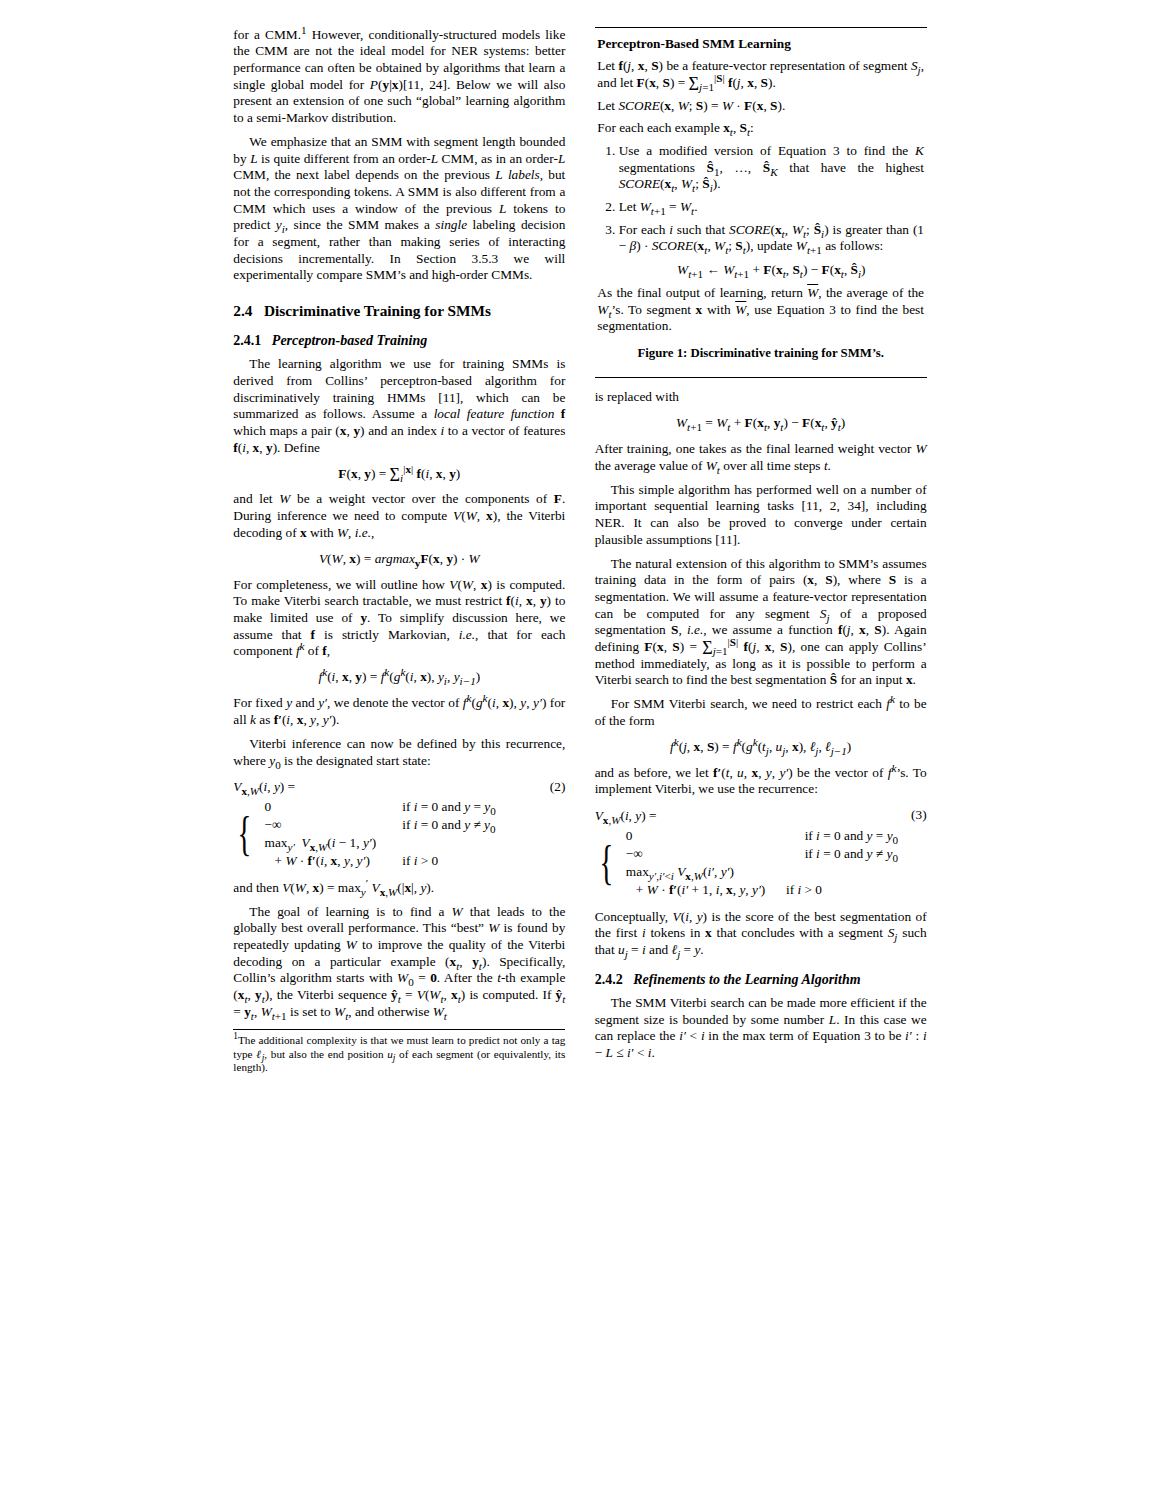for a CMM.1 However, conditionally-structured models like the CMM are not the ideal model for NER systems: better performance can often be obtained by algorithms that learn a single global model for P(y|x)[11, 24]. Below we will also present an extension of one such “global” learning algorithm to a semi-Markov distribution.
We emphasize that an SMM with segment length bounded by L is quite different from an order-L CMM, as in an order-L CMM, the next label depends on the previous L labels, but not the corresponding tokens. A SMM is also different from a CMM which uses a window of the previous L tokens to predict yi, since the SMM makes a single labeling decision for a segment, rather than making series of interacting decisions incrementally. In Section 3.5.3 we will experimentally compare SMM’s and high-order CMMs.
2.4 Discriminative Training for SMMs
2.4.1 Perceptron-based Training
The learning algorithm we use for training SMMs is derived from Collins’ perceptron-based algorithm for discriminatively training HMMs [11], which can be summarized as follows. Assume a local feature function f which maps a pair (x, y) and an index i to a vector of features f(i, x, y). Define
F(x, y) = Σi|x| f(i, x, y)
and let W be a weight vector over the components of F. During inference we need to compute V(W, x), the Viterbi decoding of x with W, i.e.,
V(W, x) = argmaxyF(x, y) · W
For completeness, we will outline how V(W, x) is computed. To make Viterbi search tractable, we must restrict f(i, x, y) to make limited use of y. To simplify discussion here, we assume that f is strictly Markovian, i.e., that for each component fk of f,
fk(i, x, y) = fk(gk(i, x), yi, yi−1)
For fixed y and y′, we denote the vector of fk(gk(i, x), y, y′) for all k as f′(i, x, y, y′).
Viterbi inference can now be defined by this recurrence, where y0 is the designated start state:
(2)
Vx,W(i, y) =
{
| 0 | if i = 0 and y = y 0 |
| −∞ | if i = 0 and y ≠ y 0 |
| max y′ V x , W ( i − 1, y′ ) | |
| + W · f′ ( i , x , y , y′ ) | if i > 0 |
and then V(W, x) = maxy′ Vx,W(|x|, y).
The goal of learning is to find a W that leads to the globally best overall performance. This “best” W is found by repeatedly updating W to improve the quality of the Viterbi decoding on a particular example (xt, yt). Specifically, Collin’s algorithm starts with W0 = 0. After the t-th example (xt, yt), the Viterbi sequence ŷt = V(Wt, xt) is computed. If ŷt = yt, Wt+1 is set to Wt, and otherwise Wt
1The additional complexity is that we must learn to predict not only a tag type ℓj, but also the end position uj of each segment (or equivalently, its length).
Perceptron-Based SMM Learning
Let f(j, x, S) be a feature-vector representation of segment Sj, and let F(x, S) = Σj=1|S| f(j, x, S).
Let SCORE(x, W; S) = W · F(x, S).
For each each example xt, St:
Use a modified version of Equation 3 to find the K segmentations Ŝ1, …, ŜK that have the highest SCORE(xt, Wt; Ŝi).
Let Wt+1 = Wt.
For each i such that SCORE(xt, Wt; Ŝi) is greater than (1 − β) · SCORE(xt, Wt; St), update Wt+1 as follows:
Wt+1 ← Wt+1 + F(xt, St) − F(xt, Ŝi)
As the final output of learning, return W, the average of the Wt’s. To segment x with W, use Equation 3 to find the best segmentation.
Figure 1: Discriminative training for SMM’s.
is replaced with
Wt+1 = Wt + F(xt, yt) − F(xt, ŷt)
After training, one takes as the final learned weight vector W the average value of Wt over all time steps t.
This simple algorithm has performed well on a number of important sequential learning tasks [11, 2, 34], including NER. It can also be proved to converge under certain plausible assumptions [11].
The natural extension of this algorithm to SMM’s assumes training data in the form of pairs (x, S), where S is a segmentation. We will assume a feature-vector representation can be computed for any segment Sj of a proposed segmentation S, i.e., we assume a function f(j, x, S). Again defining F(x, S) = Σj=1|S| f(j, x, S), one can apply Collins’ method immediately, as long as it is possible to perform a Viterbi search to find the best segmentation Ŝ for an input x.
For SMM Viterbi search, we need to restrict each fk to be of the form
fk(j, x, S) = fk(gk(tj, uj, x), ℓj, ℓj−1)
and as before, we let f′(t, u, x, y, y′) be the vector of fk’s. To implement Viterbi, we use the recurrence:
(3)
Vx,W(i, y) =
{
| 0 | if i = 0 and y = y 0 |
| −∞ | if i = 0 and y ≠ y 0 |
| max y′ , i′ < i V x , W ( i′ , y′ ) | |
| + W · f′ ( i′ + 1, i , x , y , y′ ) | if i > 0 |
Conceptually, V(i, y) is the score of the best segmentation of the first i tokens in x that concludes with a segment Sj such that uj = i and ℓj = y.
2.4.2 Refinements to the Learning Algorithm
The SMM Viterbi search can be made more efficient if the segment size is bounded by some number L. In this case we can replace the i′ < i in the max term of Equation 3 to be i′ : i − L ≤ i′ < i.